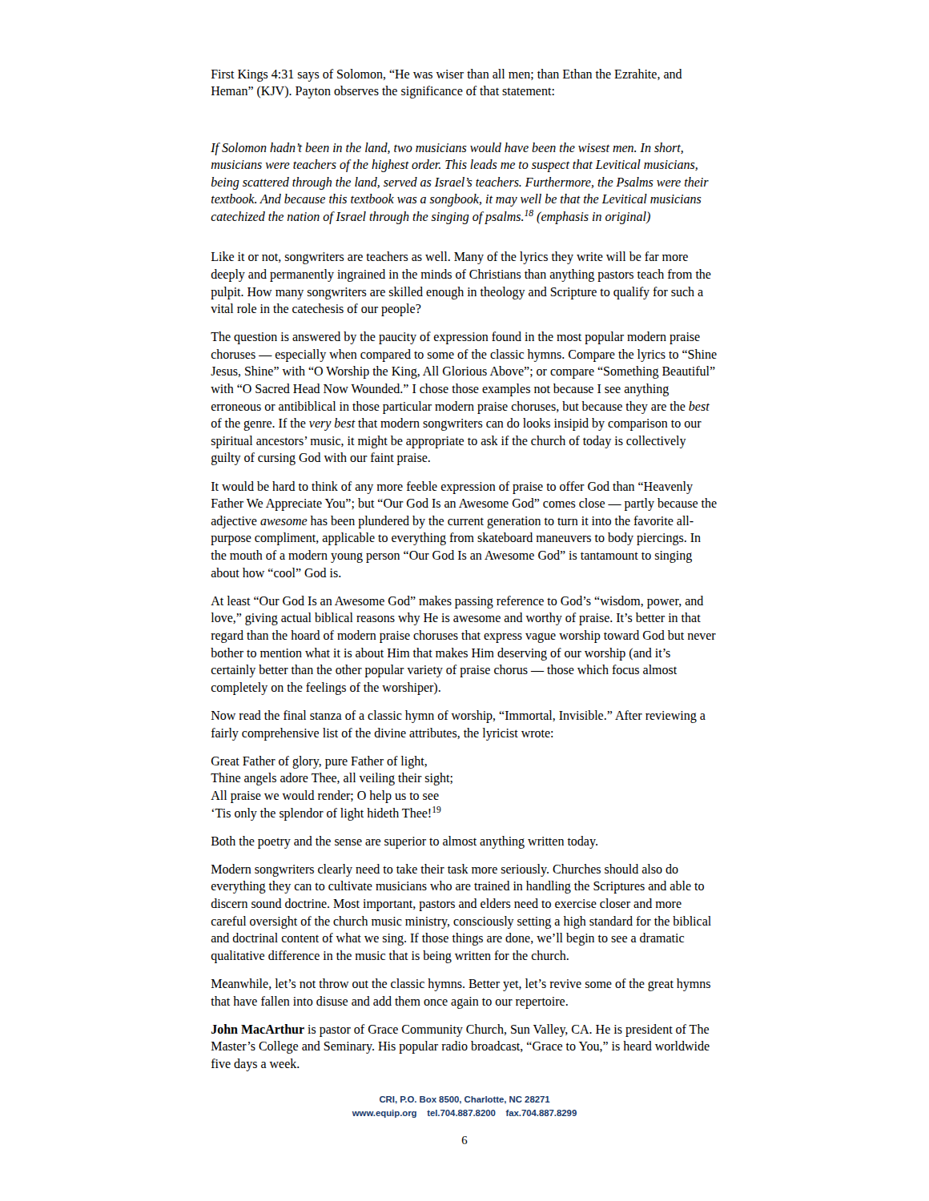First Kings 4:31 says of Solomon, “He was wiser than all men; than Ethan the Ezrahite, and Heman” (KJV). Payton observes the significance of that statement:
If Solomon hadn’t been in the land, two musicians would have been the wisest men. In short, musicians were teachers of the highest order. This leads me to suspect that Levitical musicians, being scattered through the land, served as Israel’s teachers. Furthermore, the Psalms were their textbook. And because this textbook was a songbook, it may well be that the Levitical musicians catechized the nation of Israel through the singing of psalms.18 (emphasis in original)
Like it or not, songwriters are teachers as well. Many of the lyrics they write will be far more deeply and permanently ingrained in the minds of Christians than anything pastors teach from the pulpit. How many songwriters are skilled enough in theology and Scripture to qualify for such a vital role in the catechesis of our people?
The question is answered by the paucity of expression found in the most popular modern praise choruses — especially when compared to some of the classic hymns. Compare the lyrics to “Shine Jesus, Shine” with “O Worship the King, All Glorious Above”; or compare “Something Beautiful” with “O Sacred Head Now Wounded.” I chose those examples not because I see anything erroneous or antibiblical in those particular modern praise choruses, but because they are the best of the genre. If the very best that modern songwriters can do looks insipid by comparison to our spiritual ancestors’ music, it might be appropriate to ask if the church of today is collectively guilty of cursing God with our faint praise.
It would be hard to think of any more feeble expression of praise to offer God than “Heavenly Father We Appreciate You”; but “Our God Is an Awesome God” comes close — partly because the adjective awesome has been plundered by the current generation to turn it into the favorite all-purpose compliment, applicable to everything from skateboard maneuvers to body piercings. In the mouth of a modern young person “Our God Is an Awesome God” is tantamount to singing about how “cool” God is.
At least “Our God Is an Awesome God” makes passing reference to God’s “wisdom, power, and love,” giving actual biblical reasons why He is awesome and worthy of praise. It’s better in that regard than the hoard of modern praise choruses that express vague worship toward God but never bother to mention what it is about Him that makes Him deserving of our worship (and it’s certainly better than the other popular variety of praise chorus — those which focus almost completely on the feelings of the worshiper).
Now read the final stanza of a classic hymn of worship, “Immortal, Invisible.” After reviewing a fairly comprehensive list of the divine attributes, the lyricist wrote:
Great Father of glory, pure Father of light, Thine angels adore Thee, all veiling their sight; All praise we would render; O help us to see ‘Tis only the splendor of light hideth Thee!19
Both the poetry and the sense are superior to almost anything written today.
Modern songwriters clearly need to take their task more seriously. Churches should also do everything they can to cultivate musicians who are trained in handling the Scriptures and able to discern sound doctrine. Most important, pastors and elders need to exercise closer and more careful oversight of the church music ministry, consciously setting a high standard for the biblical and doctrinal content of what we sing. If those things are done, we’ll begin to see a dramatic qualitative difference in the music that is being written for the church.
Meanwhile, let’s not throw out the classic hymns. Better yet, let’s revive some of the great hymns that have fallen into disuse and add them once again to our repertoire.
John MacArthur is pastor of Grace Community Church, Sun Valley, CA. He is president of The Master’s College and Seminary. His popular radio broadcast, “Grace to You,” is heard worldwide five days a week.
CRI, P.O. Box 8500, Charlotte, NC 28271
www.equip.org tel.704.887.8200 fax.704.887.8299
6